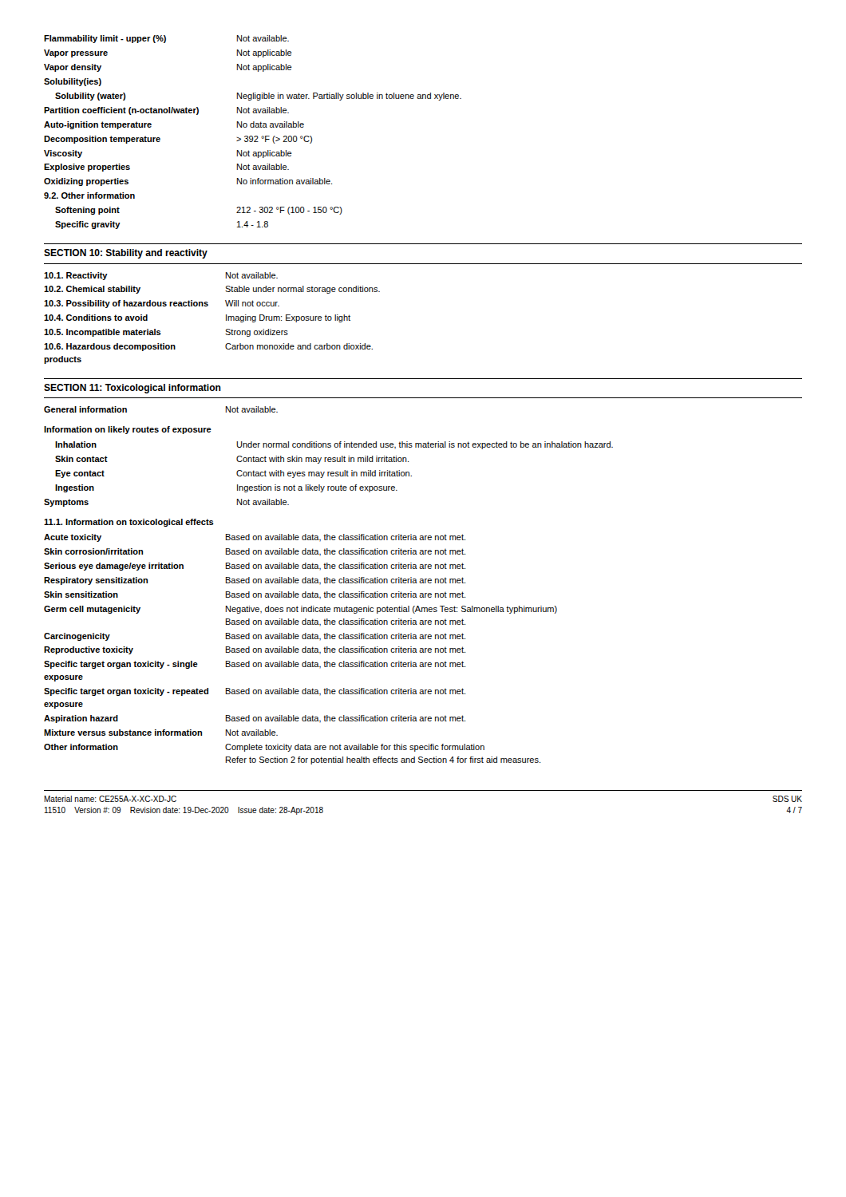| Flammability limit - upper (%) | Not available. |
| Vapor pressure | Not applicable |
| Vapor density | Not applicable |
| Solubility(ies) | |
| Solubility (water) | Negligible in water. Partially soluble in toluene and xylene. |
| Partition coefficient (n-octanol/water) | Not available. |
| Auto-ignition temperature | No data available |
| Decomposition temperature | > 392 °F (> 200 °C) |
| Viscosity | Not applicable |
| Explosive properties | Not available. |
| Oxidizing properties | No information available. |
| 9.2. Other information | |
| Softening point | 212 - 302 °F (100 - 150 °C) |
| Specific gravity | 1.4 - 1.8 |
SECTION 10: Stability and reactivity
| 10.1. Reactivity | Not available. |
| 10.2. Chemical stability | Stable under normal storage conditions. |
| 10.3. Possibility of hazardous reactions | Will not occur. |
| 10.4. Conditions to avoid | Imaging Drum: Exposure to light |
| 10.5. Incompatible materials | Strong oxidizers |
| 10.6. Hazardous decomposition products | Carbon monoxide and carbon dioxide. |
SECTION 11: Toxicological information
| General information | Not available. |
Information on likely routes of exposure
| Inhalation | Under normal conditions of intended use, this material is not expected to be an inhalation hazard. |
| Skin contact | Contact with skin may result in mild irritation. |
| Eye contact | Contact with eyes may result in mild irritation. |
| Ingestion | Ingestion is not a likely route of exposure. |
| Symptoms | Not available. |
11.1. Information on toxicological effects
| Acute toxicity | Based on available data, the classification criteria are not met. |
| Skin corrosion/irritation | Based on available data, the classification criteria are not met. |
| Serious eye damage/eye irritation | Based on available data, the classification criteria are not met. |
| Respiratory sensitization | Based on available data, the classification criteria are not met. |
| Skin sensitization | Based on available data, the classification criteria are not met. |
| Germ cell mutagenicity | Negative, does not indicate mutagenic potential (Ames Test: Salmonella typhimurium) Based on available data, the classification criteria are not met. |
| Carcinogenicity | Based on available data, the classification criteria are not met. |
| Reproductive toxicity | Based on available data, the classification criteria are not met. |
| Specific target organ toxicity - single exposure | Based on available data, the classification criteria are not met. |
| Specific target organ toxicity - repeated exposure | Based on available data, the classification criteria are not met. |
| Aspiration hazard | Based on available data, the classification criteria are not met. |
| Mixture versus substance information | Not available. |
| Other information | Complete toxicity data are not available for this specific formulation Refer to Section 2 for potential health effects and Section 4 for first aid measures. |
Material name: CE255A-X-XC-XD-JC
11510 Version #: 09 Revision date: 19-Dec-2020 Issue date: 28-Apr-2018
SDS UK
4 / 7